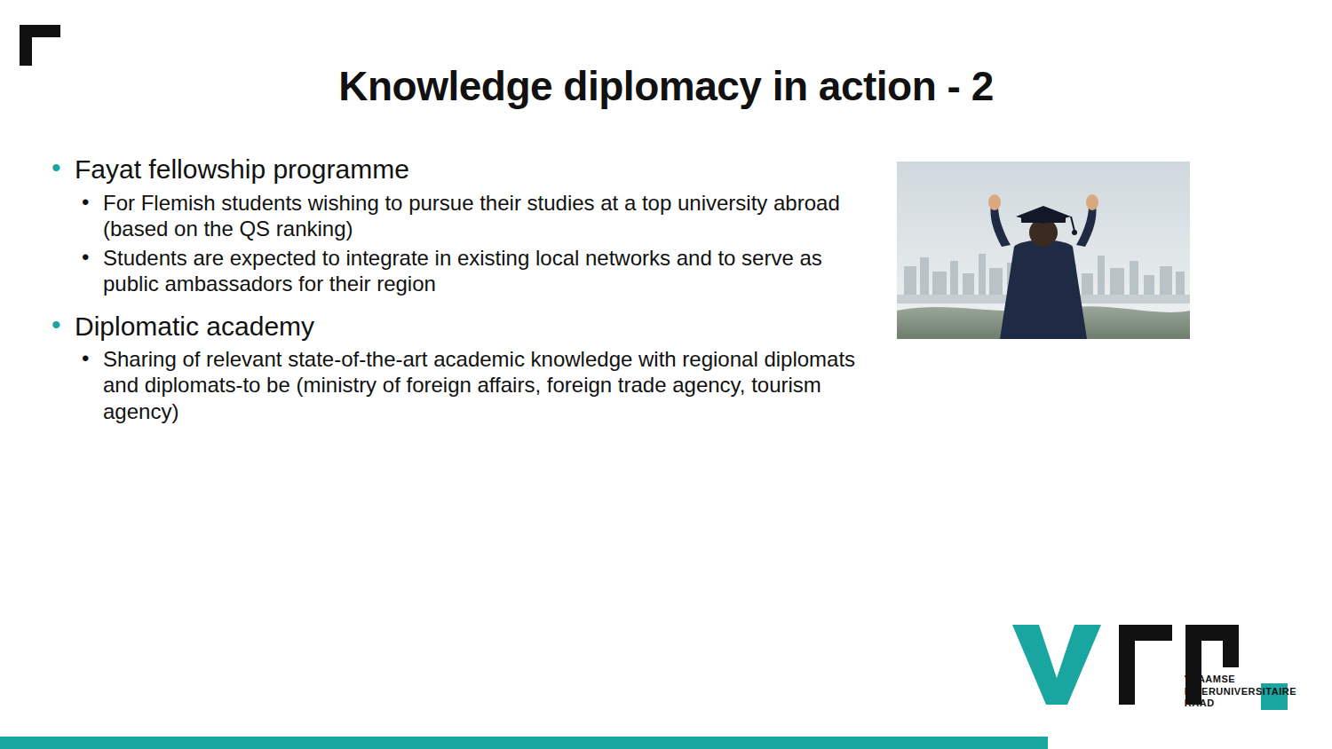Knowledge diplomacy in action - 2
Fayat fellowship programme
For Flemish students wishing to pursue their studies at a top university abroad (based on the QS ranking)
Students are expected to integrate in existing local networks and to serve as public ambassadors for their region
Diplomatic academy
Sharing of relevant state-of-the-art academic knowledge with regional diplomats and diplomats-to be (ministry of foreign affairs, foreign trade agency, tourism agency)
VLAAMSE
INTERUNIVERSITAIRE
RAAD